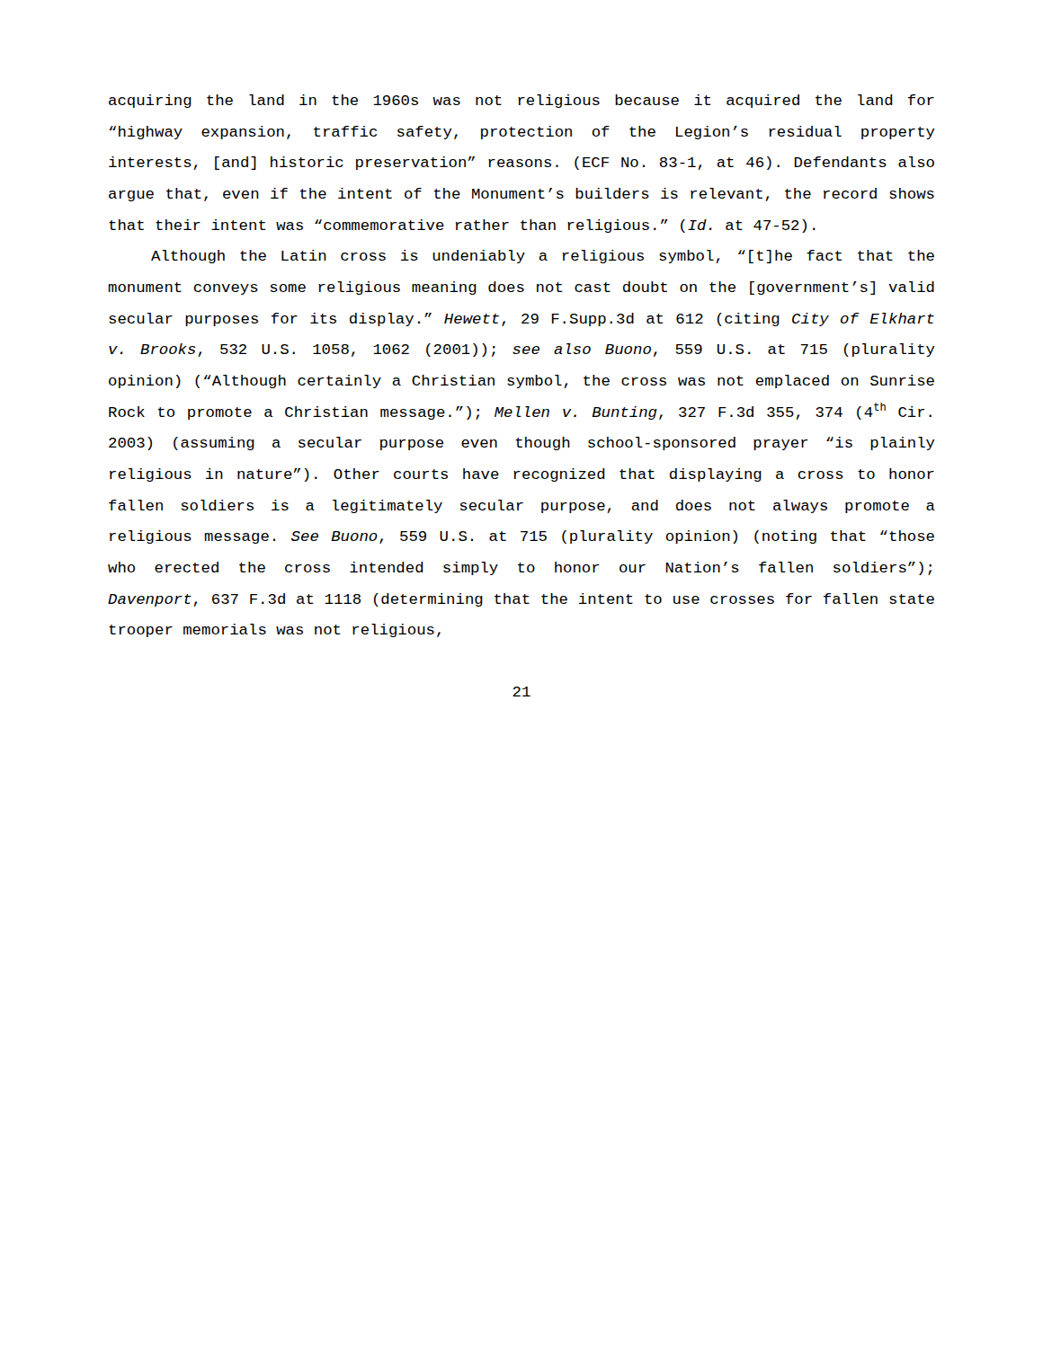acquiring the land in the 1960s was not religious because it acquired the land for “highway expansion, traffic safety, protection of the Legion’s residual property interests, [and] historic preservation” reasons. (ECF No. 83-1, at 46). Defendants also argue that, even if the intent of the Monument’s builders is relevant, the record shows that their intent was “commemorative rather than religious.” (Id. at 47-52).
Although the Latin cross is undeniably a religious symbol, “[t]he fact that the monument conveys some religious meaning does not cast doubt on the [government’s] valid secular purposes for its display.” Hewett, 29 F.Supp.3d at 612 (citing City of Elkhart v. Brooks, 532 U.S. 1058, 1062 (2001)); see also Buono, 559 U.S. at 715 (plurality opinion) (“Although certainly a Christian symbol, the cross was not emplaced on Sunrise Rock to promote a Christian message.”); Mellen v. Bunting, 327 F.3d 355, 374 (4th Cir. 2003) (assuming a secular purpose even though school-sponsored prayer “is plainly religious in nature”). Other courts have recognized that displaying a cross to honor fallen soldiers is a legitimately secular purpose, and does not always promote a religious message. See Buono, 559 U.S. at 715 (plurality opinion) (noting that “those who erected the cross intended simply to honor our Nation’s fallen soldiers”); Davenport, 637 F.3d at 1118 (determining that the intent to use crosses for fallen state trooper memorials was not religious,
21